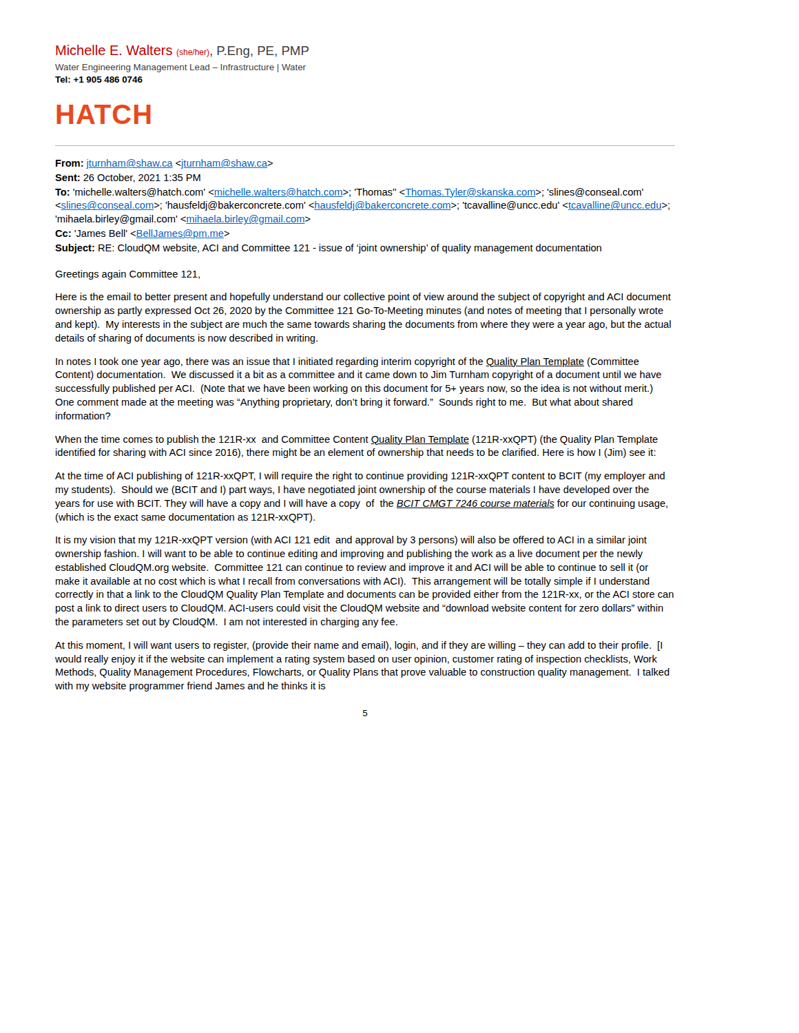Michelle E. Walters (she/her), P.Eng, PE, PMP
Water Engineering Management Lead – Infrastructure | Water
Tel: +1 905 486 0746
HATCH
From: jturnham@shaw.ca <jturnham@shaw.ca>
Sent: 26 October, 2021 1:35 PM
To: 'michelle.walters@hatch.com' <michelle.walters@hatch.com>; 'Thomas'' <Thomas.Tyler@skanska.com>; 'slines@conseal.com' <slines@conseal.com>; 'hausfeldj@bakerconcrete.com' <hausfeldj@bakerconcrete.com>; 'tcavalline@uncc.edu' <tcavalline@uncc.edu>; 'mihaela.birley@gmail.com' <mihaela.birley@gmail.com>
Cc: 'James Bell' <BellJames@pm.me>
Subject: RE: CloudQM website, ACI and Committee 121 - issue of ‘joint ownership’ of quality management documentation
Greetings again Committee 121,
Here is the email to better present and hopefully understand our collective point of view around the subject of copyright and ACI document ownership as partly expressed Oct 26, 2020 by the Committee 121 Go-To-Meeting minutes (and notes of meeting that I personally wrote and kept). My interests in the subject are much the same towards sharing the documents from where they were a year ago, but the actual details of sharing of documents is now described in writing.
In notes I took one year ago, there was an issue that I initiated regarding interim copyright of the Quality Plan Template (Committee Content) documentation. We discussed it a bit as a committee and it came down to Jim Turnham copyright of a document until we have successfully published per ACI. (Note that we have been working on this document for 5+ years now, so the idea is not without merit.) One comment made at the meeting was “Anything proprietary, don’t bring it forward.” Sounds right to me. But what about shared information?
When the time comes to publish the 121R-xx and Committee Content Quality Plan Template (121R-xxQPT) (the Quality Plan Template identified for sharing with ACI since 2016), there might be an element of ownership that needs to be clarified. Here is how I (Jim) see it:
At the time of ACI publishing of 121R-xxQPT, I will require the right to continue providing 121R-xxQPT content to BCIT (my employer and my students). Should we (BCIT and I) part ways, I have negotiated joint ownership of the course materials I have developed over the years for use with BCIT. They will have a copy and I will have a copy of the BCIT CMGT 7246 course materials for our continuing usage, (which is the exact same documentation as 121R-xxQPT).
It is my vision that my 121R-xxQPT version (with ACI 121 edit and approval by 3 persons) will also be offered to ACI in a similar joint ownership fashion. I will want to be able to continue editing and improving and publishing the work as a live document per the newly established CloudQM.org website. Committee 121 can continue to review and improve it and ACI will be able to continue to sell it (or make it available at no cost which is what I recall from conversations with ACI). This arrangement will be totally simple if I understand correctly in that a link to the CloudQM Quality Plan Template and documents can be provided either from the 121R-xx, or the ACI store can post a link to direct users to CloudQM. ACI-users could visit the CloudQM website and “download website content for zero dollars” within the parameters set out by CloudQM. I am not interested in charging any fee.
At this moment, I will want users to register, (provide their name and email), login, and if they are willing – they can add to their profile. [I would really enjoy it if the website can implement a rating system based on user opinion, customer rating of inspection checklists, Work Methods, Quality Management Procedures, Flowcharts, or Quality Plans that prove valuable to construction quality management. I talked with my website programmer friend James and he thinks it is
5